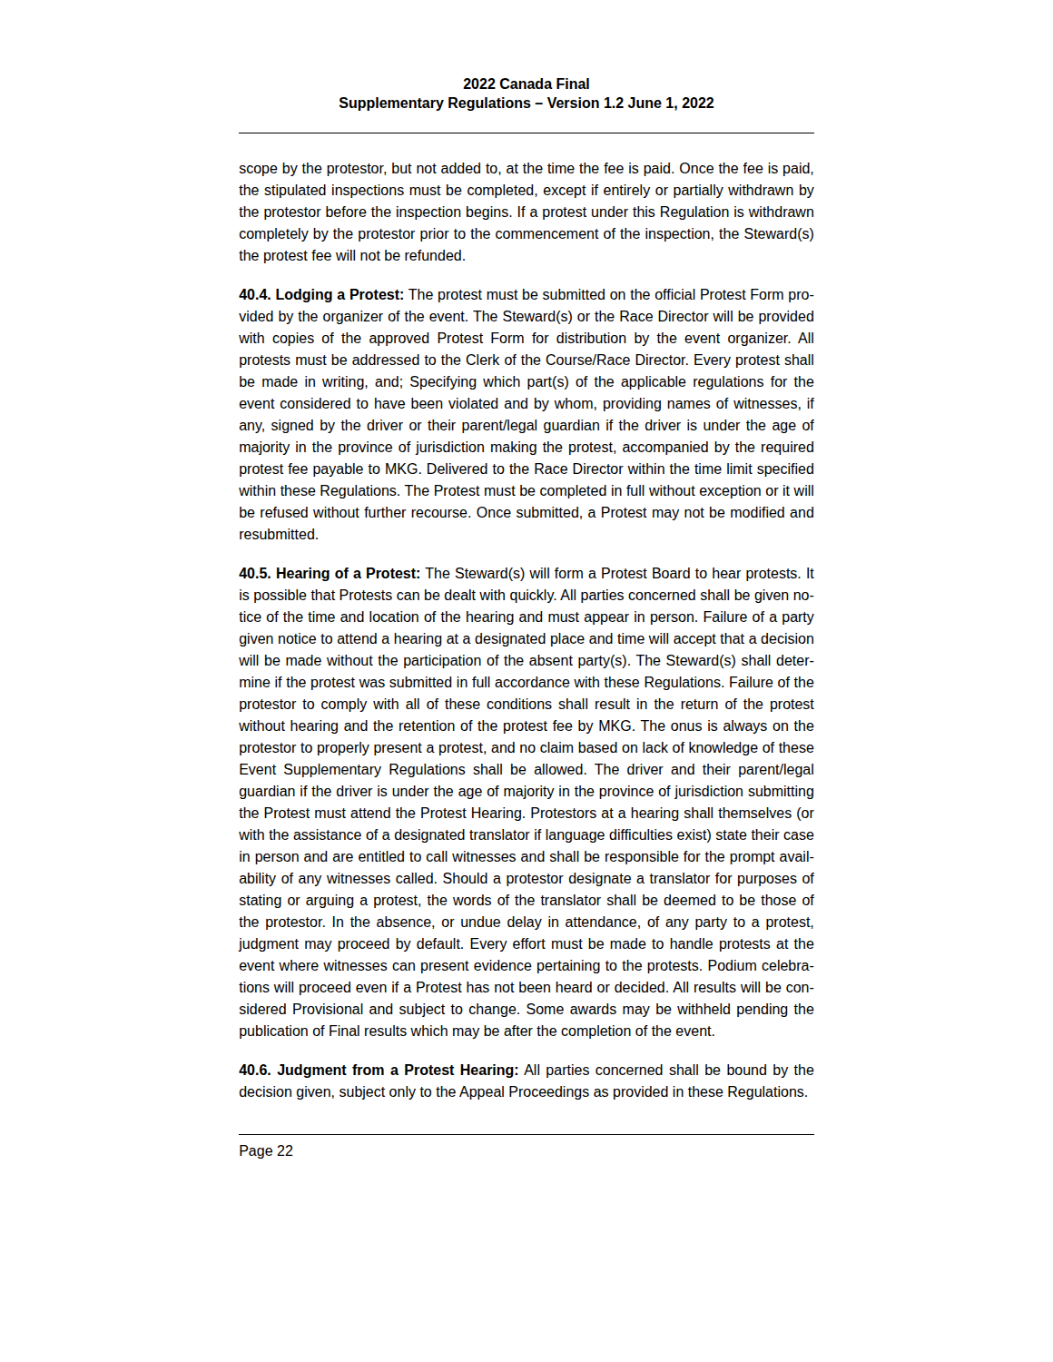2022 Canada Final Supplementary Regulations – Version 1.2 June 1, 2022
scope by the protestor, but not added to, at the time the fee is paid. Once the fee is paid, the stipulated inspections must be completed, except if entirely or partially withdrawn by the protestor before the inspection begins. If a protest under this Regulation is withdrawn completely by the protestor prior to the commencement of the inspection, the Steward(s) the protest fee will not be refunded.
40.4. Lodging a Protest: The protest must be submitted on the official Protest Form provided by the organizer of the event. The Steward(s) or the Race Director will be provided with copies of the approved Protest Form for distribution by the event organizer. All protests must be addressed to the Clerk of the Course/Race Director. Every protest shall be made in writing, and; Specifying which part(s) of the applicable regulations for the event considered to have been violated and by whom, providing names of witnesses, if any, signed by the driver or their parent/legal guardian if the driver is under the age of majority in the province of jurisdiction making the protest, accompanied by the required protest fee payable to MKG. Delivered to the Race Director within the time limit specified within these Regulations. The Protest must be completed in full without exception or it will be refused without further recourse. Once submitted, a Protest may not be modified and resubmitted.
40.5. Hearing of a Protest: The Steward(s) will form a Protest Board to hear protests. It is possible that Protests can be dealt with quickly. All parties concerned shall be given notice of the time and location of the hearing and must appear in person. Failure of a party given notice to attend a hearing at a designated place and time will accept that a decision will be made without the participation of the absent party(s). The Steward(s) shall determine if the protest was submitted in full accordance with these Regulations. Failure of the protestor to comply with all of these conditions shall result in the return of the protest without hearing and the retention of the protest fee by MKG. The onus is always on the protestor to properly present a protest, and no claim based on lack of knowledge of these Event Supplementary Regulations shall be allowed. The driver and their parent/legal guardian if the driver is under the age of majority in the province of jurisdiction submitting the Protest must attend the Protest Hearing. Protestors at a hearing shall themselves (or with the assistance of a designated translator if language difficulties exist) state their case in person and are entitled to call witnesses and shall be responsible for the prompt availability of any witnesses called. Should a protestor designate a translator for purposes of stating or arguing a protest, the words of the translator shall be deemed to be those of the protestor. In the absence, or undue delay in attendance, of any party to a protest, judgment may proceed by default. Every effort must be made to handle protests at the event where witnesses can present evidence pertaining to the protests. Podium celebrations will proceed even if a Protest has not been heard or decided. All results will be considered Provisional and subject to change. Some awards may be withheld pending the publication of Final results which may be after the completion of the event.
40.6. Judgment from a Protest Hearing: All parties concerned shall be bound by the decision given, subject only to the Appeal Proceedings as provided in these Regulations.
Page 22